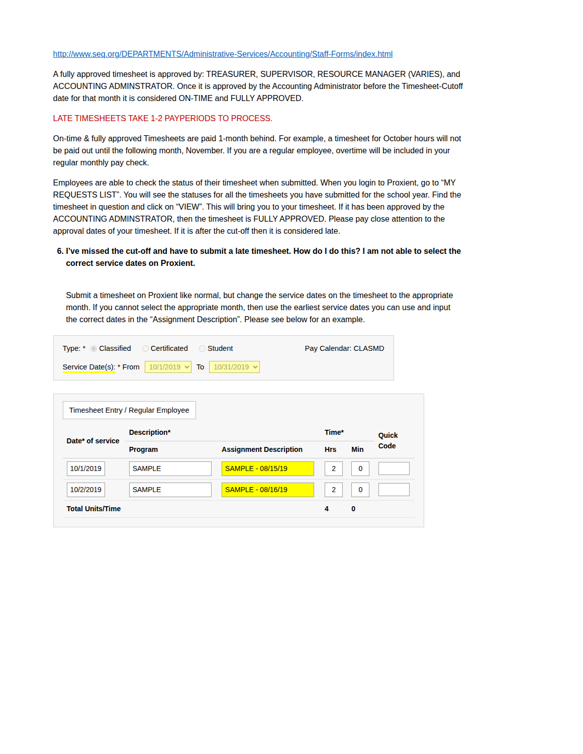http://www.seq.org/DEPARTMENTS/Administrative-Services/Accounting/Staff-Forms/index.html
A fully approved timesheet is approved by: TREASURER, SUPERVISOR, RESOURCE MANAGER (VARIES), and ACCOUNTING ADMINSTRATOR. Once it is approved by the Accounting Administrator before the Timesheet-Cutoff date for that month it is considered ON-TIME and FULLY APPROVED.
LATE TIMESHEETS TAKE 1-2 PAYPERIODS TO PROCESS.
On-time & fully approved Timesheets are paid 1-month behind. For example, a timesheet for October hours will not be paid out until the following month, November. If you are a regular employee, overtime will be included in your regular monthly pay check.
Employees are able to check the status of their timesheet when submitted. When you login to Proxient, go to “MY REQUESTS LIST”. You will see the statuses for all the timesheets you have submitted for the school year. Find the timesheet in question and click on “VIEW”. This will bring you to your timesheet. If it has been approved by the ACCOUNTING ADMINSTRATOR, then the timesheet is FULLY APPROVED. Please pay close attention to the approval dates of your timesheet. If it is after the cut-off then it is considered late.
I’ve missed the cut-off and have to submit a late timesheet. How do I do this? I am not able to select the correct service dates on Proxient.
Submit a timesheet on Proxient like normal, but change the service dates on the timesheet to the appropriate month. If you cannot select the appropriate month, then use the earliest service dates you can use and input the correct dates in the “Assignment Description”. Please see below for an example.
Type: * Classified Certificated Student Pay Calendar: CLASMD
Service Date(s): * From 10/1/2019 To 10/31/2019
Timesheet Entry / Regular Employee
| Date* of service | Description* | Time* | Quick Code |
| --- | --- | --- | --- |
| Program | Assignment Description | Hrs | Min |
| 10/1/2019 | SAMPLE | SAMPLE - 08/15/19 | 2 | 0 | |
| 10/2/2019 | SAMPLE | SAMPLE - 08/16/19 | 2 | 0 | |
| Total Units/Time | 4 | 0 | |